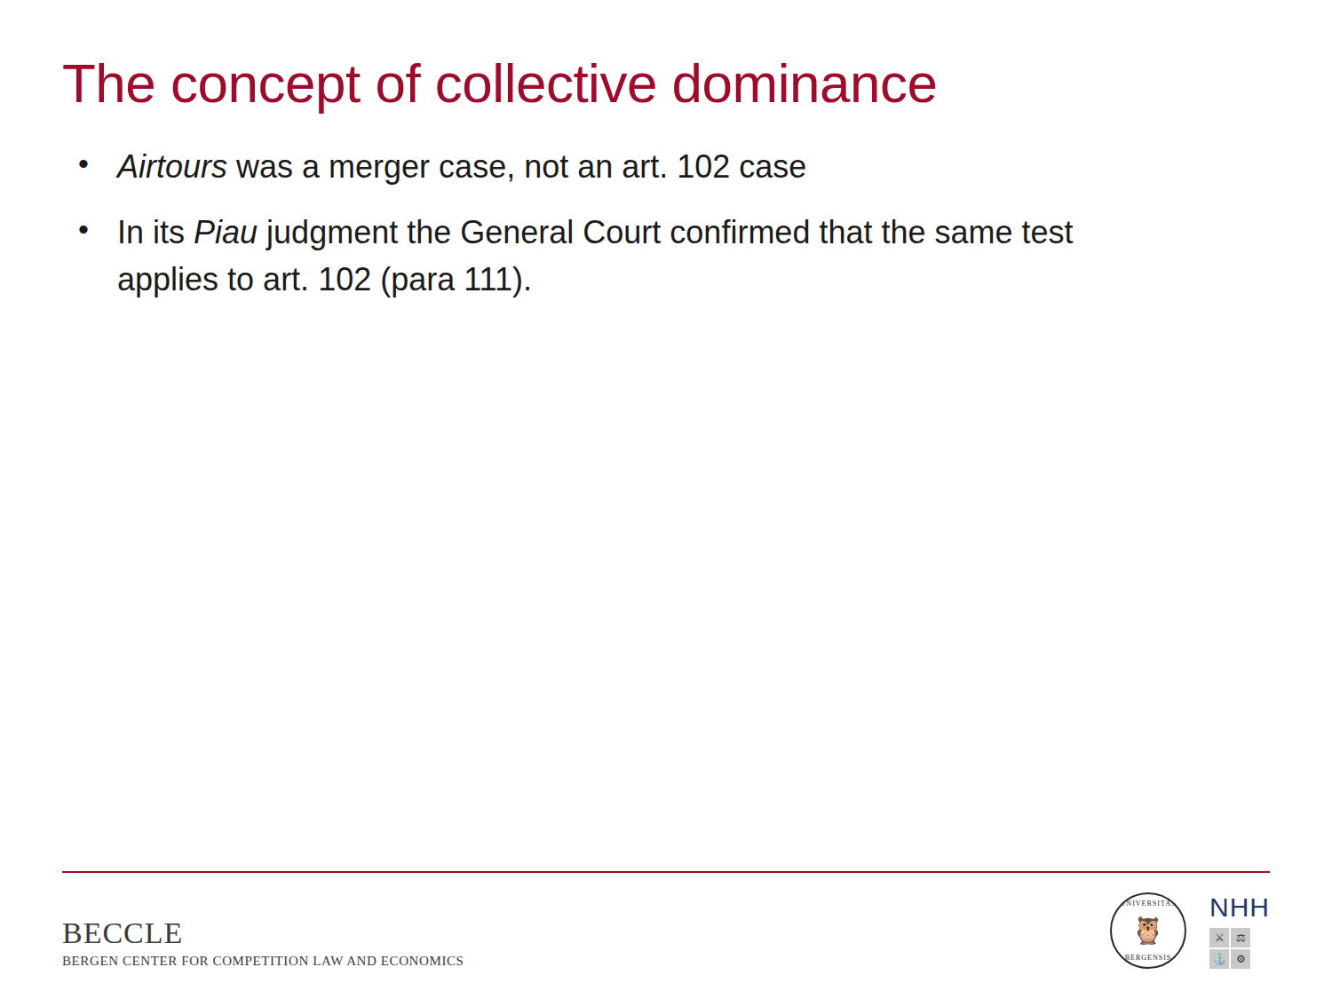The concept of collective dominance
Airtours was a merger case, not an art. 102 case
In its Piau judgment the General Court confirmed that the same test applies to art. 102 (para 111).
BECCLE
BERGEN CENTER FOR COMPETITION LAW AND ECONOMICS
UNIVERSITAS
🦉
BERGENSIS
NHH
⚔
⚖
⚓
⚙